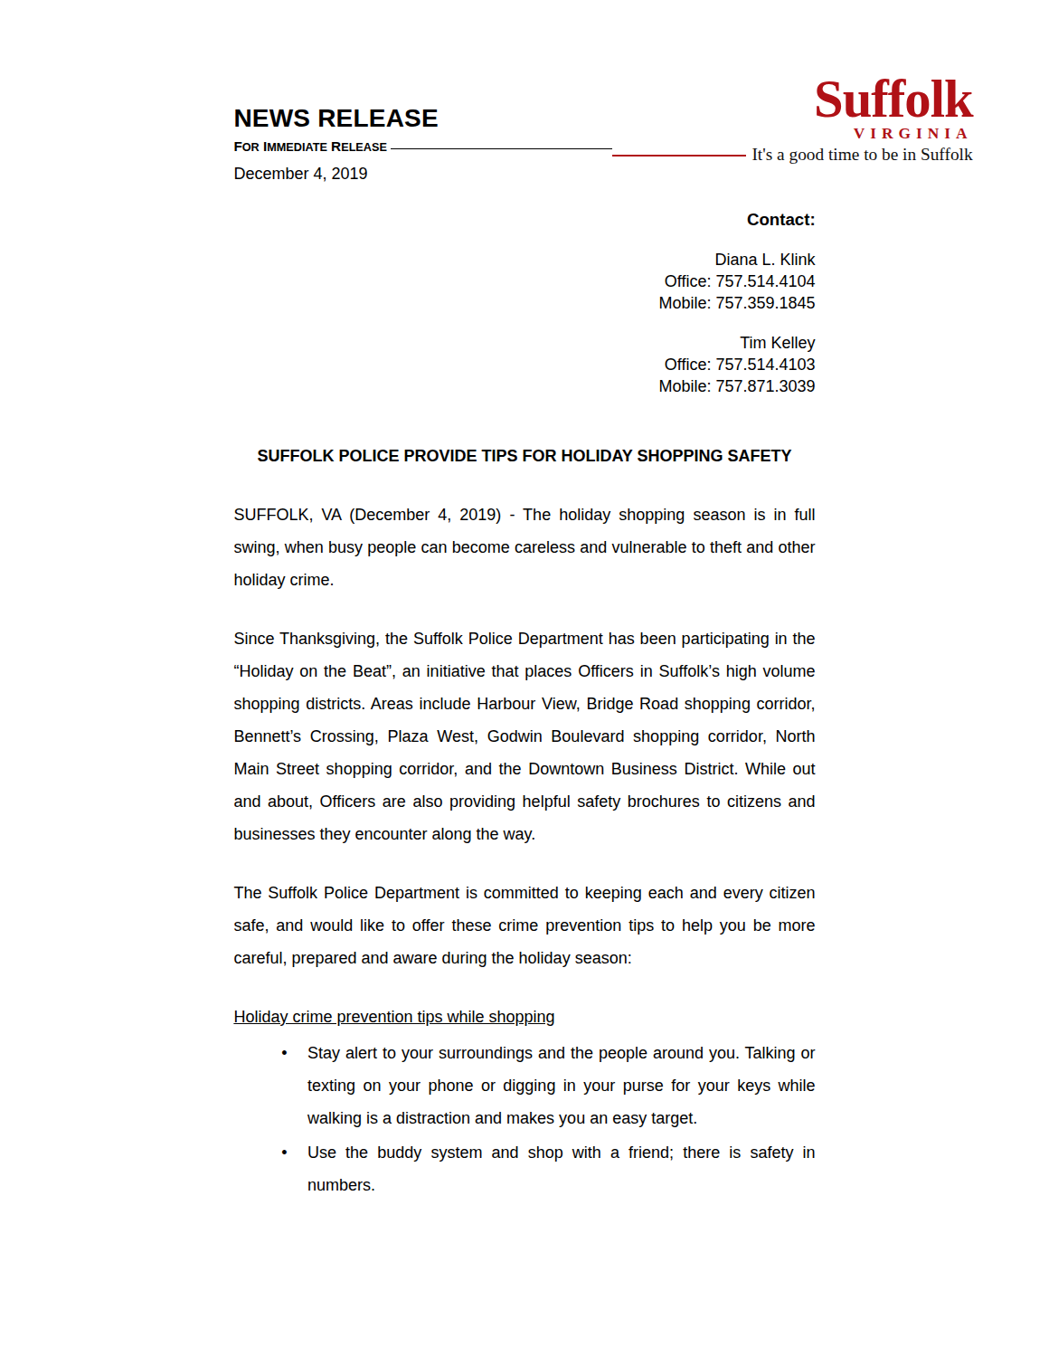NEWS RELEASE
FOR IMMEDIATE RELEASE
December 4, 2019
Suffolk
VIRGINIA
It's a good time to be in Suffolk
Contact:
Diana L. Klink
Office: 757.514.4104
Mobile: 757.359.1845
Tim Kelley
Office: 757.514.4103
Mobile: 757.871.3039
SUFFOLK POLICE PROVIDE TIPS FOR HOLIDAY SHOPPING SAFETY
SUFFOLK, VA (December 4, 2019) - The holiday shopping season is in full swing, when busy people can become careless and vulnerable to theft and other holiday crime.
Since Thanksgiving, the Suffolk Police Department has been participating in the “Holiday on the Beat”, an initiative that places Officers in Suffolk’s high volume shopping districts. Areas include Harbour View, Bridge Road shopping corridor, Bennett’s Crossing, Plaza West, Godwin Boulevard shopping corridor, North Main Street shopping corridor, and the Downtown Business District. While out and about, Officers are also providing helpful safety brochures to citizens and businesses they encounter along the way.
The Suffolk Police Department is committed to keeping each and every citizen safe, and would like to offer these crime prevention tips to help you be more careful, prepared and aware during the holiday season:
Holiday crime prevention tips while shopping
Stay alert to your surroundings and the people around you. Talking or texting on your phone or digging in your purse for your keys while walking is a distraction and makes you an easy target.
Use the buddy system and shop with a friend; there is safety in numbers.